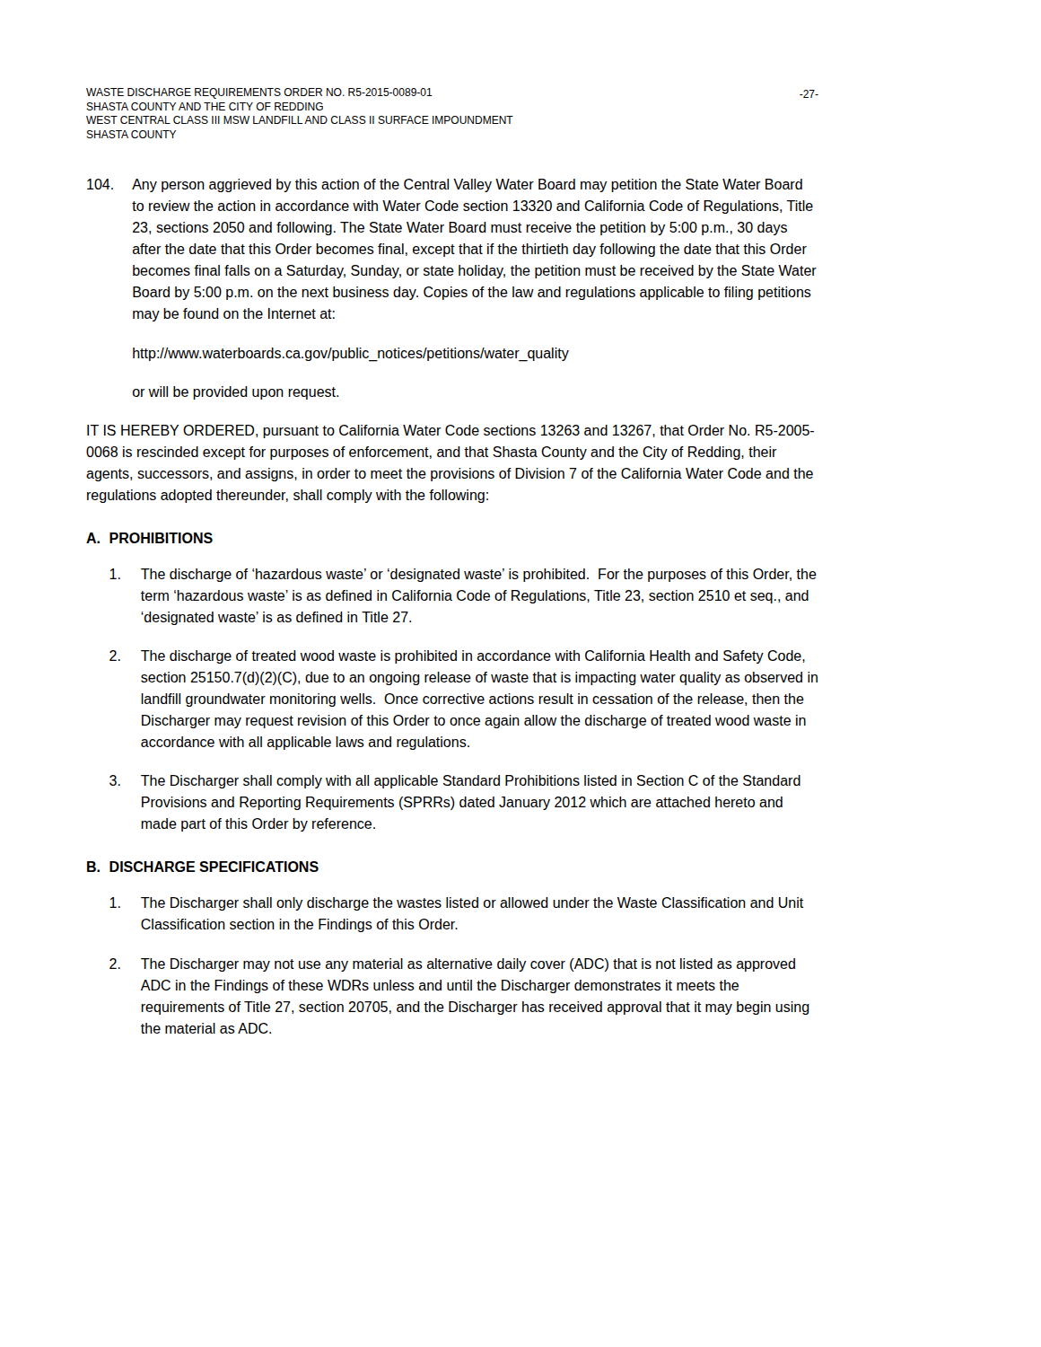-27-
WASTE DISCHARGE REQUIREMENTS ORDER NO. R5-2015-0089-01
SHASTA COUNTY AND THE CITY OF REDDING
WEST CENTRAL CLASS III MSW LANDFILL AND CLASS II SURFACE IMPOUNDMENT
SHASTA COUNTY
104. Any person aggrieved by this action of the Central Valley Water Board may petition the State Water Board to review the action in accordance with Water Code section 13320 and California Code of Regulations, Title 23, sections 2050 and following. The State Water Board must receive the petition by 5:00 p.m., 30 days after the date that this Order becomes final, except that if the thirtieth day following the date that this Order becomes final falls on a Saturday, Sunday, or state holiday, the petition must be received by the State Water Board by 5:00 p.m. on the next business day. Copies of the law and regulations applicable to filing petitions may be found on the Internet at:
http://www.waterboards.ca.gov/public_notices/petitions/water_quality
or will be provided upon request.
IT IS HEREBY ORDERED, pursuant to California Water Code sections 13263 and 13267, that Order No. R5-2005-0068 is rescinded except for purposes of enforcement, and that Shasta County and the City of Redding, their agents, successors, and assigns, in order to meet the provisions of Division 7 of the California Water Code and the regulations adopted thereunder, shall comply with the following:
A. PROHIBITIONS
1. The discharge of ‘hazardous waste’ or ‘designated waste’ is prohibited. For the purposes of this Order, the term ‘hazardous waste’ is as defined in California Code of Regulations, Title 23, section 2510 et seq., and ‘designated waste’ is as defined in Title 27.
2. The discharge of treated wood waste is prohibited in accordance with California Health and Safety Code, section 25150.7(d)(2)(C), due to an ongoing release of waste that is impacting water quality as observed in landfill groundwater monitoring wells. Once corrective actions result in cessation of the release, then the Discharger may request revision of this Order to once again allow the discharge of treated wood waste in accordance with all applicable laws and regulations.
3. The Discharger shall comply with all applicable Standard Prohibitions listed in Section C of the Standard Provisions and Reporting Requirements (SPRRs) dated January 2012 which are attached hereto and made part of this Order by reference.
B. DISCHARGE SPECIFICATIONS
1. The Discharger shall only discharge the wastes listed or allowed under the Waste Classification and Unit Classification section in the Findings of this Order.
2. The Discharger may not use any material as alternative daily cover (ADC) that is not listed as approved ADC in the Findings of these WDRs unless and until the Discharger demonstrates it meets the requirements of Title 27, section 20705, and the Discharger has received approval that it may begin using the material as ADC.